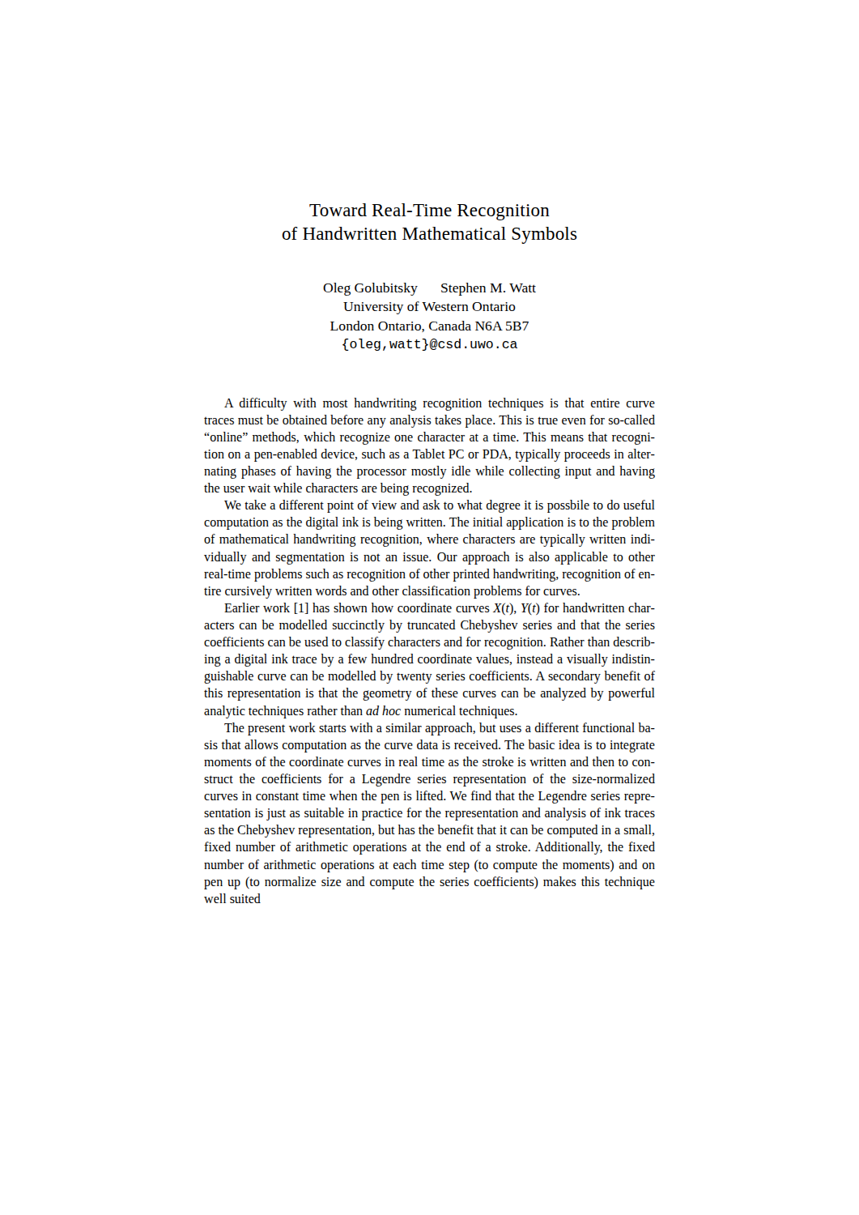Toward Real-Time Recognition
of Handwritten Mathematical Symbols
Oleg Golubitsky Stephen M. Watt
University of Western Ontario
London Ontario, Canada N6A 5B7
{oleg,watt}@csd.uwo.ca
A difficulty with most handwriting recognition techniques is that entire curve traces must be obtained before any analysis takes place. This is true even for so-called “online” methods, which recognize one character at a time. This means that recognition on a pen-enabled device, such as a Tablet PC or PDA, typically proceeds in alternating phases of having the processor mostly idle while collecting input and having the user wait while characters are being recognized.
We take a different point of view and ask to what degree it is possbile to do useful computation as the digital ink is being written. The initial application is to the problem of mathematical handwriting recognition, where characters are typically written individually and segmentation is not an issue. Our approach is also applicable to other real-time problems such as recognition of other printed handwriting, recognition of entire cursively written words and other classification problems for curves.
Earlier work [1] has shown how coordinate curves X(t), Y(t) for handwritten characters can be modelled succinctly by truncated Chebyshev series and that the series coefficients can be used to classify characters and for recognition. Rather than describing a digital ink trace by a few hundred coordinate values, instead a visually indistinguishable curve can be modelled by twenty series coefficients. A secondary benefit of this representation is that the geometry of these curves can be analyzed by powerful analytic techniques rather than ad hoc numerical techniques.
The present work starts with a similar approach, but uses a different functional basis that allows computation as the curve data is received. The basic idea is to integrate moments of the coordinate curves in real time as the stroke is written and then to construct the coefficients for a Legendre series representation of the size-normalized curves in constant time when the pen is lifted. We find that the Legendre series representation is just as suitable in practice for the representation and analysis of ink traces as the Chebyshev representation, but has the benefit that it can be computed in a small, fixed number of arithmetic operations at the end of a stroke. Additionally, the fixed number of arithmetic operations at each time step (to compute the moments) and on pen up (to normalize size and compute the series coefficients) makes this technique well suited